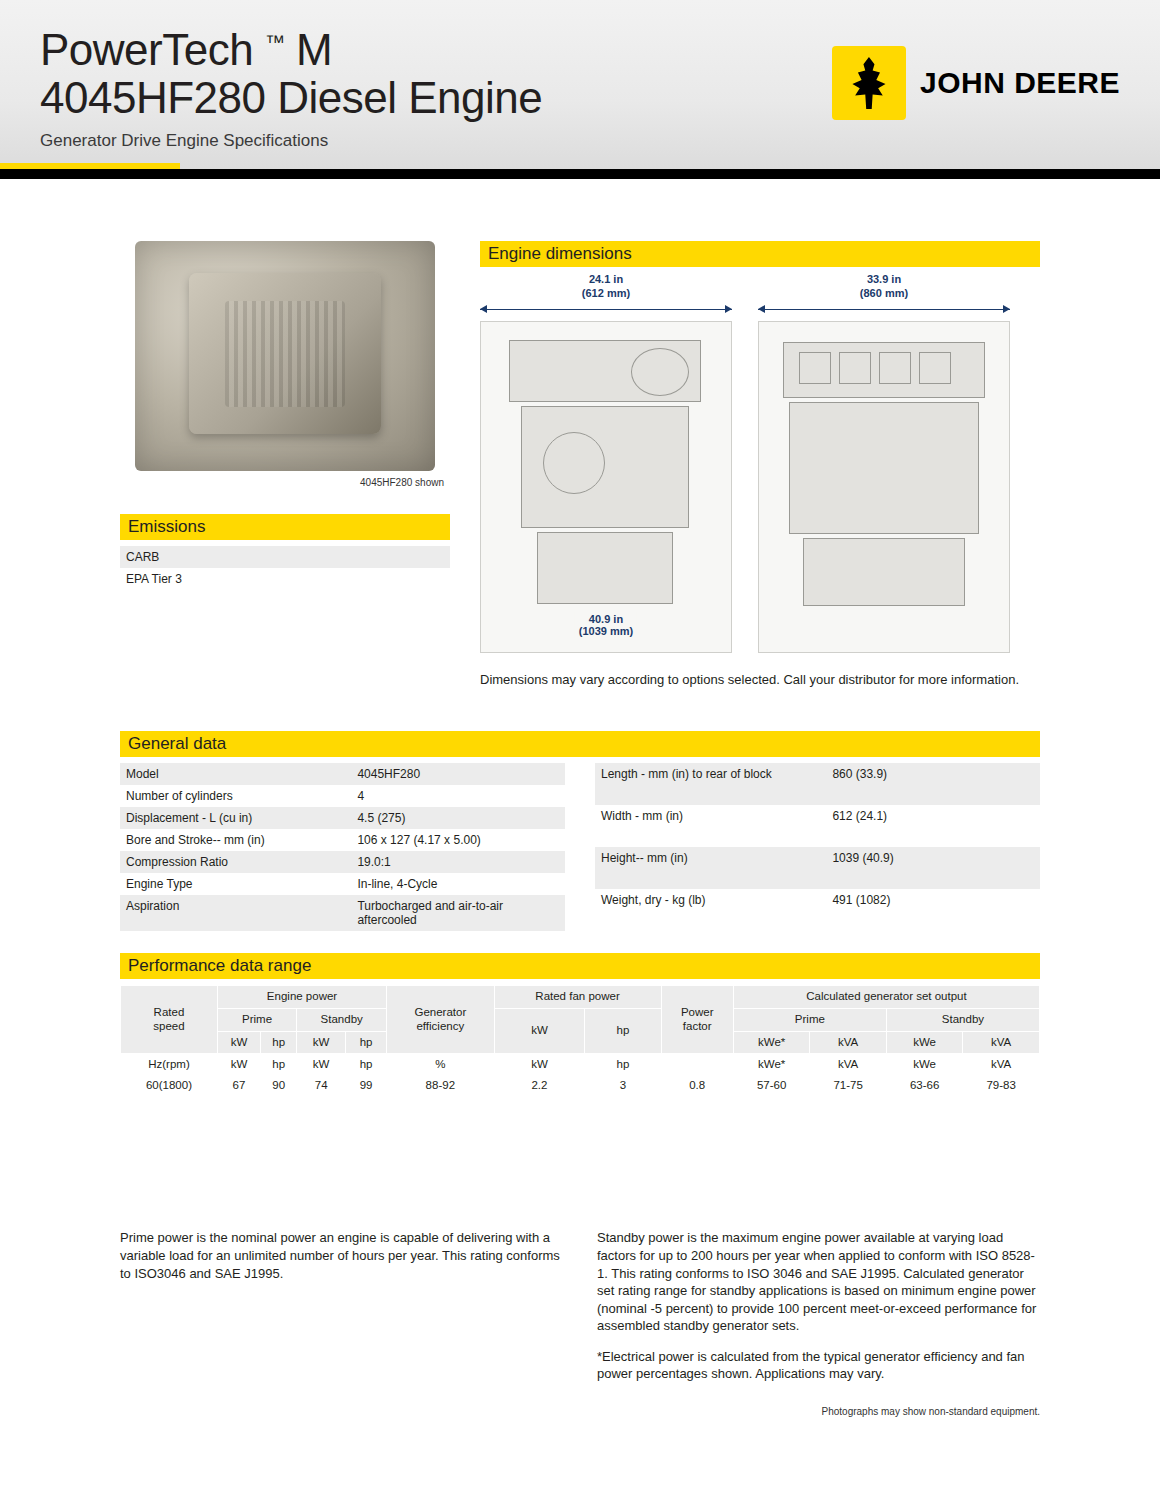PowerTech ™ M
4045HF280 Diesel Engine
Generator Drive Engine Specifications
JOHN DEERE
4045HF280 shown
Emissions
| CARB |
| EPA Tier 3 |
Engine dimensions
24.1 in
(612 mm)
40.9 in
(1039 mm)
33.9 in
(860 mm)
Dimensions may vary according to options selected. Call your distributor for more information.
General data
| Model | 4045HF280 |
| Number of cylinders | 4 |
| Displacement - L (cu in) | 4.5 (275) |
| Bore and Stroke-- mm (in) | 106 x 127 (4.17 x 5.00) |
| Compression Ratio | 19.0:1 |
| Engine Type | In-line, 4-Cycle |
| Aspiration | Turbocharged and air-to-air aftercooled |
| Length - mm (in) to rear of block | 860 (33.9) |
| Width - mm (in) | 612 (24.1) |
| Height-- mm (in) | 1039 (40.9) |
| Weight, dry - kg (lb) | 491 (1082) |
Performance data range
| Rated speed | Engine power | Generator efficiency | Rated fan power | Power factor | Calculated generator set output |
| --- | --- | --- | --- | --- | --- |
| Prime | Standby | kW | hp | Prime | Standby |
| kW | hp | kW | hp | kWe* | kVA | kWe | kVA |
| Hz(rpm) | kW | hp | kW | hp | % | kW | hp | | kWe* | kVA | kWe | kVA |
| 60(1800) | 67 | 90 | 74 | 99 | 88-92 | 2.2 | 3 | 0.8 | 57-60 | 71-75 | 63-66 | 79-83 |
Prime power is the nominal power an engine is capable of delivering with a variable load for an unlimited number of hours per year. This rating conforms to ISO3046 and SAE J1995.
Standby power is the maximum engine power available at varying load factors for up to 200 hours per year when applied to conform with ISO 8528-1. This rating conforms to ISO 3046 and SAE J1995. Calculated generator set rating range for standby applications is based on minimum engine power (nominal -5 percent) to provide 100 percent meet-or-exceed performance for assembled standby generator sets.
*Electrical power is calculated from the typical generator efficiency and fan power percentages shown. Applications may vary.
Photographs may show non-standard equipment.